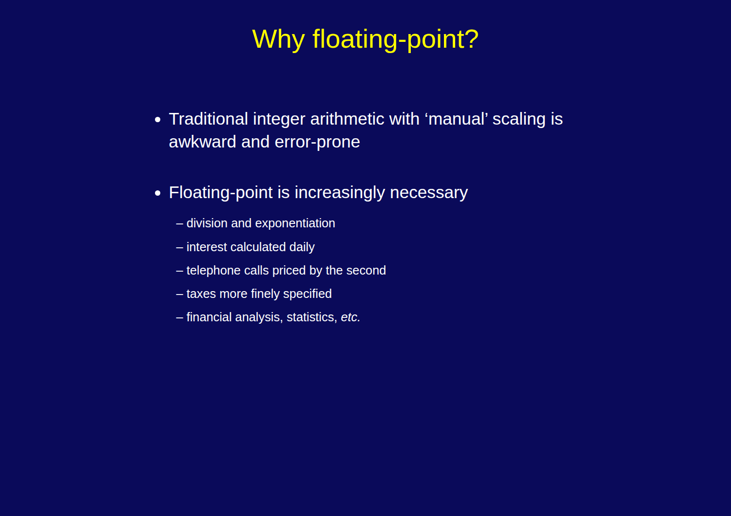Why floating-point?
Traditional integer arithmetic with ‘manual’ scaling is awkward and error-prone
Floating-point is increasingly necessary
division and exponentiation
interest calculated daily
telephone calls priced by the second
taxes more finely specified
financial analysis, statistics, etc.